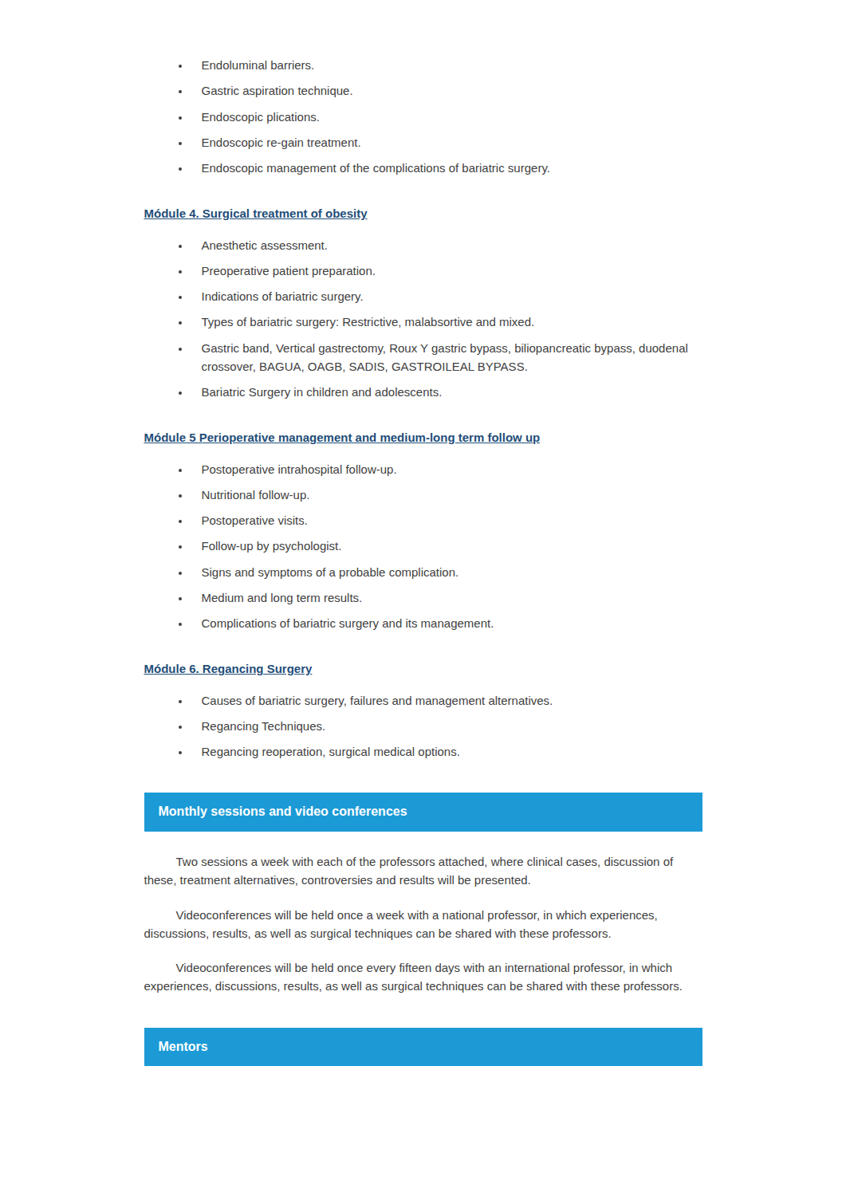Endoluminal barriers.
Gastric aspiration technique.
Endoscopic plications.
Endoscopic re-gain treatment.
Endoscopic management of the complications of bariatric surgery.
Módule 4. Surgical treatment of obesity
Anesthetic assessment.
Preoperative patient preparation.
Indications of bariatric surgery.
Types of bariatric surgery: Restrictive, malabsortive and mixed.
Gastric band, Vertical gastrectomy, Roux Y gastric bypass, biliopancreatic bypass, duodenal crossover, BAGUA, OAGB, SADIS, GASTROILEAL BYPASS.
Bariatric Surgery in children and adolescents.
Módule 5 Perioperative management and medium-long term follow up
Postoperative intrahospital follow-up.
Nutritional follow-up.
Postoperative visits.
Follow-up by psychologist.
Signs and symptoms of a probable complication.
Medium and long term results.
Complications of bariatric surgery and its management.
Módule 6. Regancing Surgery
Causes of bariatric surgery, failures and management alternatives.
Regancing Techniques.
Regancing reoperation, surgical medical options.
Monthly sessions and video conferences
Two sessions a week with each of the professors attached, where clinical cases, discussion of these, treatment alternatives, controversies and results will be presented.
Videoconferences will be held once a week with a national professor, in which experiences, discussions, results, as well as surgical techniques can be shared with these professors.
Videoconferences will be held once every fifteen days with an international professor, in which experiences, discussions, results, as well as surgical techniques can be shared with these professors.
Mentors